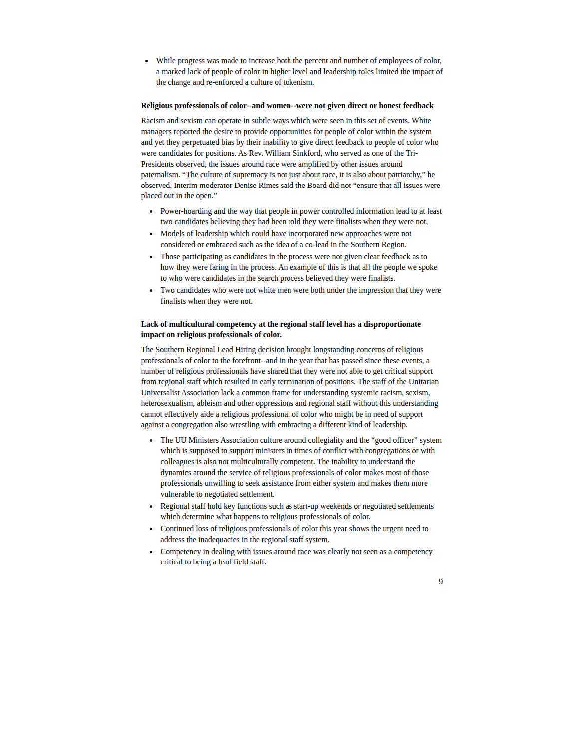While progress was made to increase both the percent and number of employees of color, a marked lack of people of color in higher level and leadership roles limited the impact of the change and re-enforced a culture of tokenism.
Religious professionals of color--and women--were not given direct or honest feedback
Racism and sexism can operate in subtle ways which were seen in this set of events. White managers reported the desire to provide opportunities for people of color within the system and yet they perpetuated bias by their inability to give direct feedback to people of color who were candidates for positions. As Rev. William Sinkford, who served as one of the Tri-Presidents observed, the issues around race were amplified by other issues around paternalism. “The culture of supremacy is not just about race, it is also about patriarchy,” he observed. Interim moderator Denise Rimes said the Board did not “ensure that all issues were placed out in the open.”
Power-hoarding and the way that people in power controlled information lead to at least two candidates believing they had been told they were finalists when they were not,
Models of leadership which could have incorporated new approaches were not considered or embraced such as the idea of a co-lead in the Southern Region.
Those participating as candidates in the process were not given clear feedback as to how they were faring in the process. An example of this is that all the people we spoke to who were candidates in the search process believed they were finalists.
Two candidates who were not white men were both under the impression that they were finalists when they were not.
Lack of multicultural competency at the regional staff level has a disproportionate impact on religious professionals of color.
The Southern Regional Lead Hiring decision brought longstanding concerns of religious professionals of color to the forefront--and in the year that has passed since these events, a number of religious professionals have shared that they were not able to get critical support from regional staff which resulted in early termination of positions. The staff of the Unitarian Universalist Association lack a common frame for understanding systemic racism, sexism, heterosexualism, ableism and other oppressions and regional staff without this understanding cannot effectively aide a religious professional of color who might be in need of support against a congregation also wrestling with embracing a different kind of leadership.
The UU Ministers Association culture around collegiality and the “good officer” system which is supposed to support ministers in times of conflict with congregations or with colleagues is also not multiculturally competent. The inability to understand the dynamics around the service of religious professionals of color makes most of those professionals unwilling to seek assistance from either system and makes them more vulnerable to negotiated settlement.
Regional staff hold key functions such as start-up weekends or negotiated settlements which determine what happens to religious professionals of color.
Continued loss of religious professionals of color this year shows the urgent need to address the inadequacies in the regional staff system.
Competency in dealing with issues around race was clearly not seen as a competency critical to being a lead field staff.
9